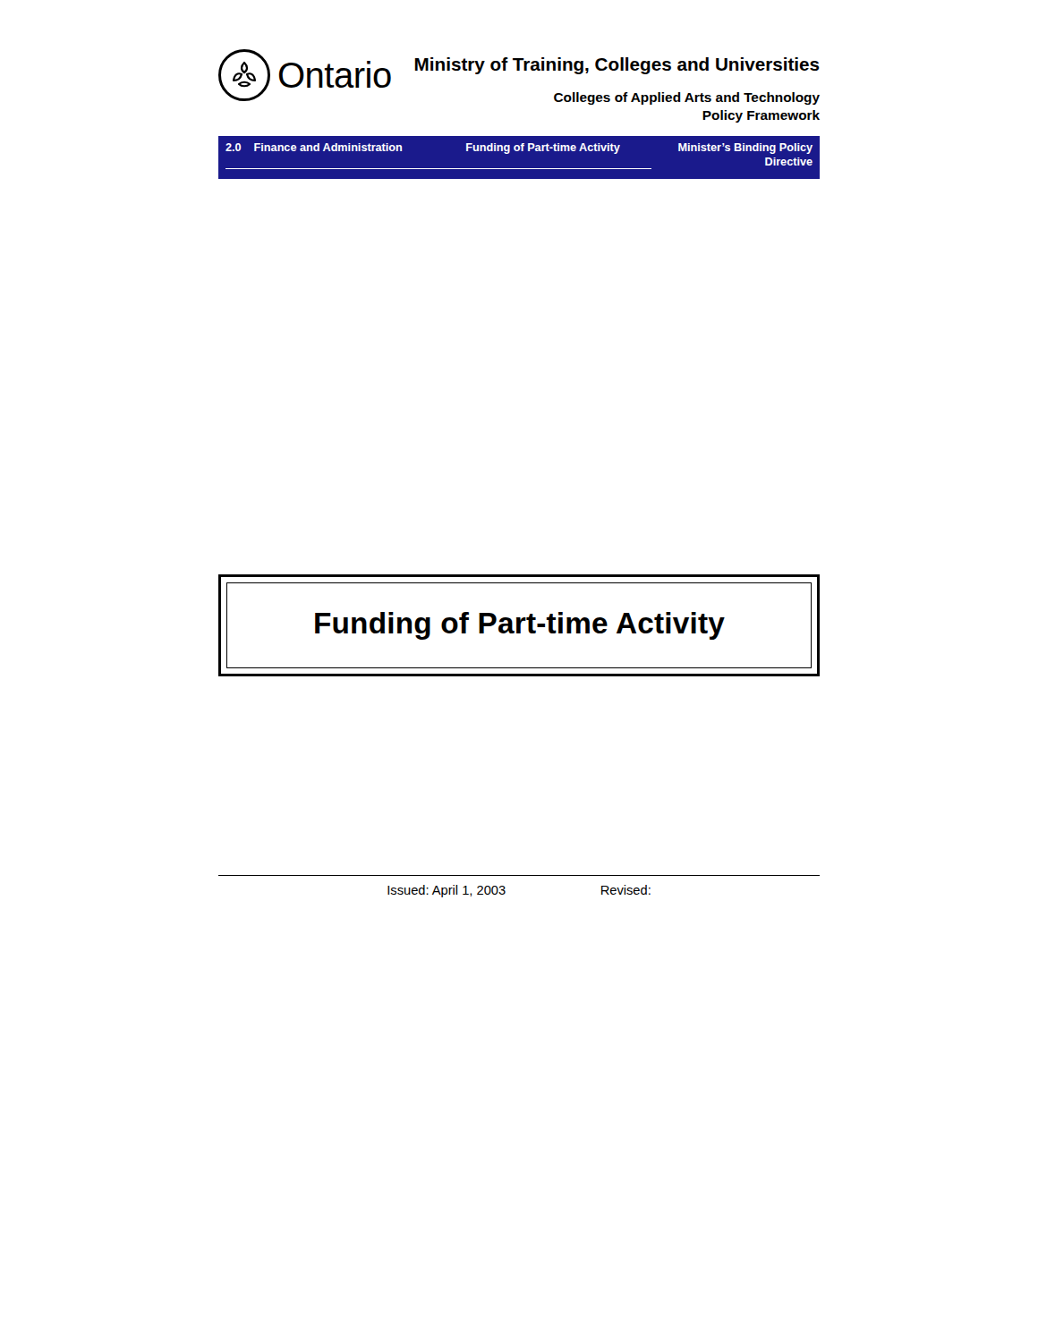Ontario
Ministry of Training, Colleges and Universities
Colleges of Applied Arts and Technology
Policy Framework
2.0 Finance and Administration
Funding of Part-time Activity
Minister’s Binding Policy
Directive
Funding of Part-time Activity
Issued: April 1, 2003 Revised: